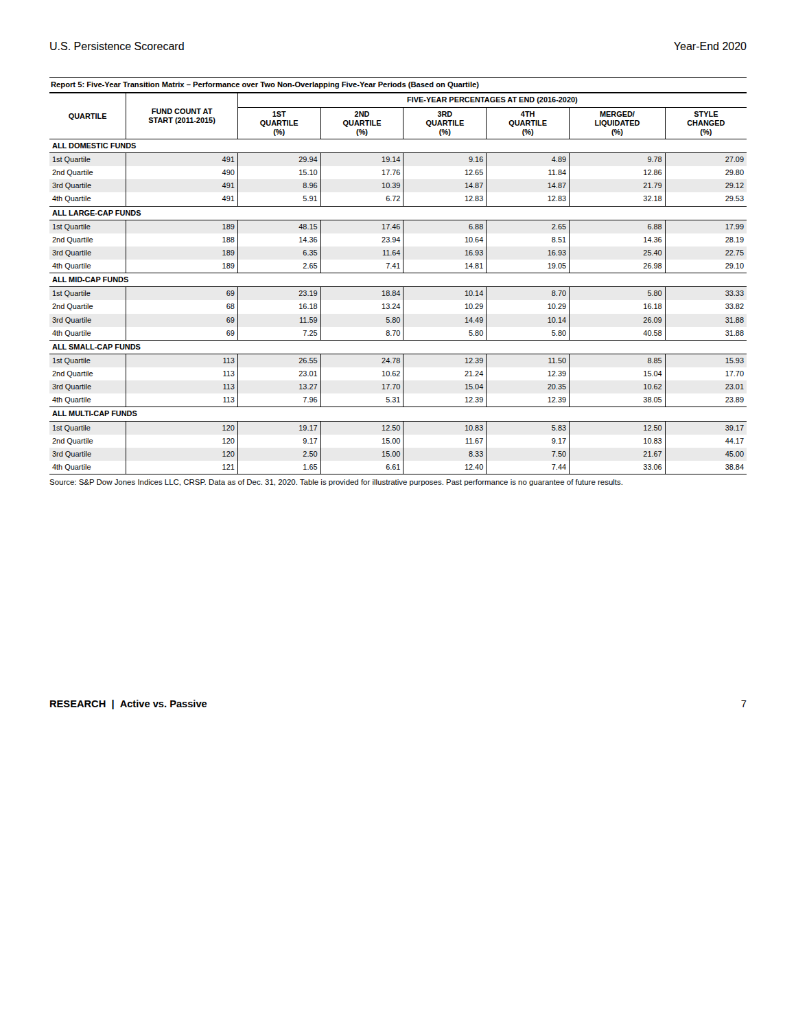U.S. Persistence Scorecard
Year-End 2020
Report 5: Five-Year Transition Matrix – Performance over Two Non-Overlapping Five-Year Periods (Based on Quartile)
| QUARTILE | FUND COUNT AT START (2011-2015) | FIVE-YEAR PERCENTAGES AT END (2016-2020) |
| --- | --- | --- |
| 1ST QUARTILE (%) | 2ND QUARTILE (%) | 3RD QUARTILE (%) | 4TH QUARTILE (%) | MERGED/ LIQUIDATED (%) | STYLE CHANGED (%) |
| ALL DOMESTIC FUNDS |
| 1st Quartile | 491 | 29.94 | 19.14 | 9.16 | 4.89 | 9.78 | 27.09 |
| 2nd Quartile | 490 | 15.10 | 17.76 | 12.65 | 11.84 | 12.86 | 29.80 |
| 3rd Quartile | 491 | 8.96 | 10.39 | 14.87 | 14.87 | 21.79 | 29.12 |
| 4th Quartile | 491 | 5.91 | 6.72 | 12.83 | 12.83 | 32.18 | 29.53 |
| ALL LARGE-CAP FUNDS |
| 1st Quartile | 189 | 48.15 | 17.46 | 6.88 | 2.65 | 6.88 | 17.99 |
| 2nd Quartile | 188 | 14.36 | 23.94 | 10.64 | 8.51 | 14.36 | 28.19 |
| 3rd Quartile | 189 | 6.35 | 11.64 | 16.93 | 16.93 | 25.40 | 22.75 |
| 4th Quartile | 189 | 2.65 | 7.41 | 14.81 | 19.05 | 26.98 | 29.10 |
| ALL MID-CAP FUNDS |
| 1st Quartile | 69 | 23.19 | 18.84 | 10.14 | 8.70 | 5.80 | 33.33 |
| 2nd Quartile | 68 | 16.18 | 13.24 | 10.29 | 10.29 | 16.18 | 33.82 |
| 3rd Quartile | 69 | 11.59 | 5.80 | 14.49 | 10.14 | 26.09 | 31.88 |
| 4th Quartile | 69 | 7.25 | 8.70 | 5.80 | 5.80 | 40.58 | 31.88 |
| ALL SMALL-CAP FUNDS |
| 1st Quartile | 113 | 26.55 | 24.78 | 12.39 | 11.50 | 8.85 | 15.93 |
| 2nd Quartile | 113 | 23.01 | 10.62 | 21.24 | 12.39 | 15.04 | 17.70 |
| 3rd Quartile | 113 | 13.27 | 17.70 | 15.04 | 20.35 | 10.62 | 23.01 |
| 4th Quartile | 113 | 7.96 | 5.31 | 12.39 | 12.39 | 38.05 | 23.89 |
| ALL MULTI-CAP FUNDS |
| 1st Quartile | 120 | 19.17 | 12.50 | 10.83 | 5.83 | 12.50 | 39.17 |
| 2nd Quartile | 120 | 9.17 | 15.00 | 11.67 | 9.17 | 10.83 | 44.17 |
| 3rd Quartile | 120 | 2.50 | 15.00 | 8.33 | 7.50 | 21.67 | 45.00 |
| 4th Quartile | 121 | 1.65 | 6.61 | 12.40 | 7.44 | 33.06 | 38.84 |
Source: S&P Dow Jones Indices LLC, CRSP. Data as of Dec. 31, 2020. Table is provided for illustrative purposes. Past performance is no guarantee of future results.
RESEARCH | Active vs. Passive
7